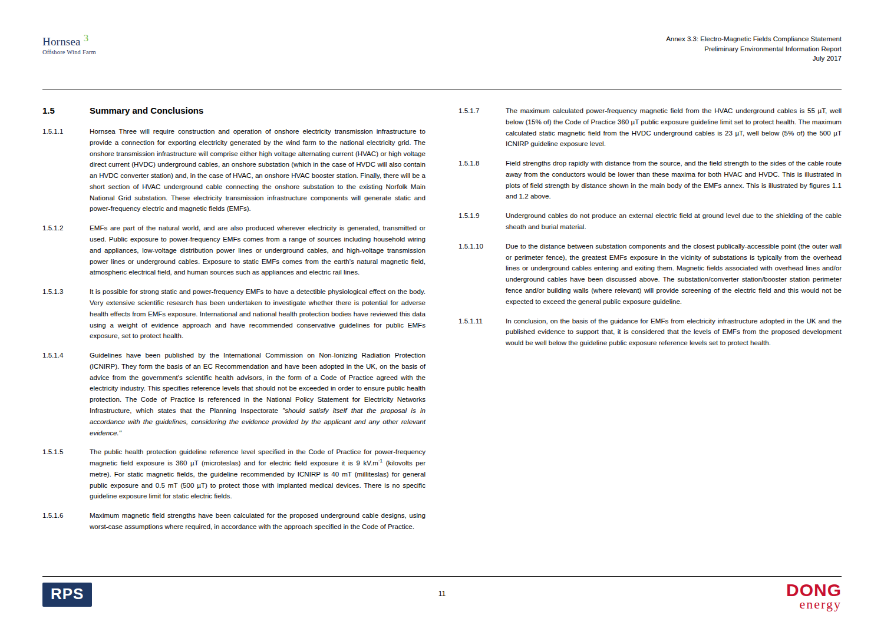Hornsea 3
Offshore Wind Farm
Annex 3.3: Electro-Magnetic Fields Compliance Statement
Preliminary Environmental Information Report
July 2017
1.5 Summary and Conclusions
1.5.1.1 Hornsea Three will require construction and operation of onshore electricity transmission infrastructure to provide a connection for exporting electricity generated by the wind farm to the national electricity grid. The onshore transmission infrastructure will comprise either high voltage alternating current (HVAC) or high voltage direct current (HVDC) underground cables, an onshore substation (which in the case of HVDC will also contain an HVDC converter station) and, in the case of HVAC, an onshore HVAC booster station. Finally, there will be a short section of HVAC underground cable connecting the onshore substation to the existing Norfolk Main National Grid substation. These electricity transmission infrastructure components will generate static and power-frequency electric and magnetic fields (EMFs).
1.5.1.2 EMFs are part of the natural world, and are also produced wherever electricity is generated, transmitted or used. Public exposure to power-frequency EMFs comes from a range of sources including household wiring and appliances, low-voltage distribution power lines or underground cables, and high-voltage transmission power lines or underground cables. Exposure to static EMFs comes from the earth's natural magnetic field, atmospheric electrical field, and human sources such as appliances and electric rail lines.
1.5.1.3 It is possible for strong static and power-frequency EMFs to have a detectible physiological effect on the body. Very extensive scientific research has been undertaken to investigate whether there is potential for adverse health effects from EMFs exposure. International and national health protection bodies have reviewed this data using a weight of evidence approach and have recommended conservative guidelines for public EMFs exposure, set to protect health.
1.5.1.4 Guidelines have been published by the International Commission on Non-Ionizing Radiation Protection (ICNIRP). They form the basis of an EC Recommendation and have been adopted in the UK, on the basis of advice from the government's scientific health advisors, in the form of a Code of Practice agreed with the electricity industry. This specifies reference levels that should not be exceeded in order to ensure public health protection. The Code of Practice is referenced in the National Policy Statement for Electricity Networks Infrastructure, which states that the Planning Inspectorate "should satisfy itself that the proposal is in accordance with the guidelines, considering the evidence provided by the applicant and any other relevant evidence."
1.5.1.5 The public health protection guideline reference level specified in the Code of Practice for power-frequency magnetic field exposure is 360 µT (microteslas) and for electric field exposure it is 9 kV.m-1 (kilovolts per metre). For static magnetic fields, the guideline recommended by ICNIRP is 40 mT (milliteslas) for general public exposure and 0.5 mT (500 µT) to protect those with implanted medical devices. There is no specific guideline exposure limit for static electric fields.
1.5.1.6 Maximum magnetic field strengths have been calculated for the proposed underground cable designs, using worst-case assumptions where required, in accordance with the approach specified in the Code of Practice.
1.5.1.7 The maximum calculated power-frequency magnetic field from the HVAC underground cables is 55 µT, well below (15% of) the Code of Practice 360 µT public exposure guideline limit set to protect health. The maximum calculated static magnetic field from the HVDC underground cables is 23 µT, well below (5% of) the 500 µT ICNIRP guideline exposure level.
1.5.1.8 Field strengths drop rapidly with distance from the source, and the field strength to the sides of the cable route away from the conductors would be lower than these maxima for both HVAC and HVDC. This is illustrated in plots of field strength by distance shown in the main body of the EMFs annex. This is illustrated by figures 1.1 and 1.2 above.
1.5.1.9 Underground cables do not produce an external electric field at ground level due to the shielding of the cable sheath and burial material.
1.5.1.10 Due to the distance between substation components and the closest publically-accessible point (the outer wall or perimeter fence), the greatest EMFs exposure in the vicinity of substations is typically from the overhead lines or underground cables entering and exiting them. Magnetic fields associated with overhead lines and/or underground cables have been discussed above. The substation/converter station/booster station perimeter fence and/or building walls (where relevant) will provide screening of the electric field and this would not be expected to exceed the general public exposure guideline.
1.5.1.11 In conclusion, on the basis of the guidance for EMFs from electricity infrastructure adopted in the UK and the published evidence to support that, it is considered that the levels of EMFs from the proposed development would be well below the guideline public exposure reference levels set to protect health.
RPS
11
DONG
energy